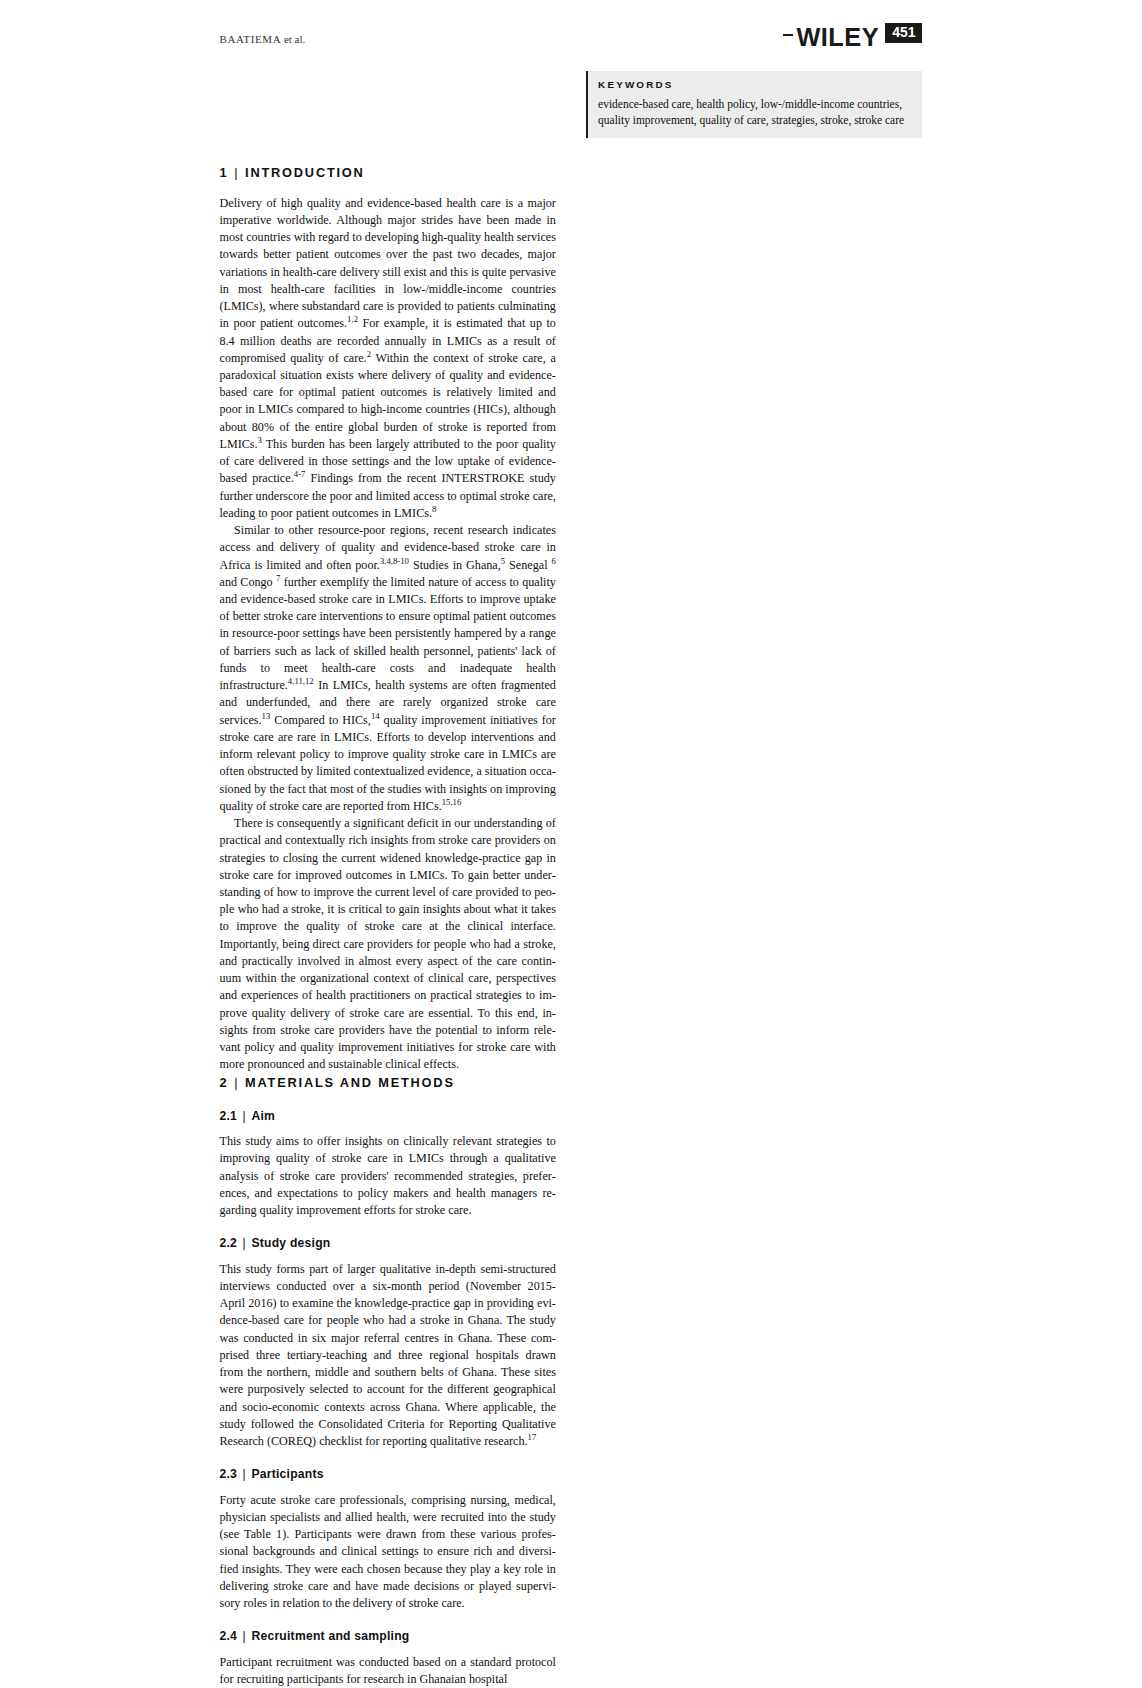Baatiema et al.
WILEY
451
Keywords
evidence-based care, health policy, low-/middle-income countries, quality improvement, quality of care, strategies, stroke, stroke care
1|INTRODUCTION
Delivery of high quality and evidence-based health care is a major imperative worldwide. Although major strides have been made in most countries with regard to developing high-quality health services towards better patient outcomes over the past two decades, major variations in health-care delivery still exist and this is quite pervasive in most health-care facilities in low-/middle-income countries (LMICs), where substandard care is provided to patients culminating in poor patient outcomes.1,2 For example, it is estimated that up to 8.4 million deaths are recorded annually in LMICs as a result of compromised quality of care.2 Within the context of stroke care, a paradoxical situation exists where delivery of quality and evidence-based care for optimal patient outcomes is relatively limited and poor in LMICs compared to high-income countries (HICs), although about 80% of the entire global burden of stroke is reported from LMICs.3 This burden has been largely attributed to the poor quality of care delivered in those settings and the low uptake of evidence-based practice.4-7 Findings from the recent INTERSTROKE study further underscore the poor and limited access to optimal stroke care, leading to poor patient outcomes in LMICs.8
Similar to other resource-poor regions, recent research indicates access and delivery of quality and evidence-based stroke care in Africa is limited and often poor.3,4,8-10 Studies in Ghana,5 Senegal 6 and Congo 7 further exemplify the limited nature of access to quality and evidence-based stroke care in LMICs. Efforts to improve uptake of better stroke care interventions to ensure optimal patient outcomes in resource-poor settings have been persistently hampered by a range of barriers such as lack of skilled health personnel, patients' lack of funds to meet health-care costs and inadequate health infrastructure.4,11,12 In LMICs, health systems are often fragmented and underfunded, and there are rarely organized stroke care services.13 Compared to HICs,14 quality improvement initiatives for stroke care are rare in LMICs. Efforts to develop interventions and inform relevant policy to improve quality stroke care in LMICs are often obstructed by limited contextualized evidence, a situation occasioned by the fact that most of the studies with insights on improving quality of stroke care are reported from HICs.15,16
There is consequently a significant deficit in our understanding of practical and contextually rich insights from stroke care providers on strategies to closing the current widened knowledge-practice gap in stroke care for improved outcomes in LMICs. To gain better understanding of how to improve the current level of care provided to people who had a stroke, it is critical to gain insights about what it takes to improve the quality of stroke care at the clinical interface. Importantly, being direct care providers for people who had a stroke, and practically involved in almost every aspect of the care continuum within the organizational context of clinical care, perspectives and experiences of health practitioners on practical strategies to improve quality delivery of stroke care are essential. To this end, insights from stroke care providers have the potential to inform relevant policy and quality improvement initiatives for stroke care with more pronounced and sustainable clinical effects.
2|MATERIALS AND METHODS
2.1|Aim
This study aims to offer insights on clinically relevant strategies to improving quality of stroke care in LMICs through a qualitative analysis of stroke care providers' recommended strategies, preferences, and expectations to policy makers and health managers regarding quality improvement efforts for stroke care.
2.2|Study design
This study forms part of larger qualitative in-depth semi-structured interviews conducted over a six-month period (November 2015-April 2016) to examine the knowledge-practice gap in providing evidence-based care for people who had a stroke in Ghana. The study was conducted in six major referral centres in Ghana. These comprised three tertiary-teaching and three regional hospitals drawn from the northern, middle and southern belts of Ghana. These sites were purposively selected to account for the different geographical and socio-economic contexts across Ghana. Where applicable, the study followed the Consolidated Criteria for Reporting Qualitative Research (COREQ) checklist for reporting qualitative research.17
2.3|Participants
Forty acute stroke care professionals, comprising nursing, medical, physician specialists and allied health, were recruited into the study (see Table 1). Participants were drawn from these various professional backgrounds and clinical settings to ensure rich and diversified insights. They were each chosen because they play a key role in delivering stroke care and have made decisions or played supervisory roles in relation to the delivery of stroke care.
2.4|Recruitment and sampling
Participant recruitment was conducted based on a standard protocol for recruiting participants for research in Ghanaian hospital